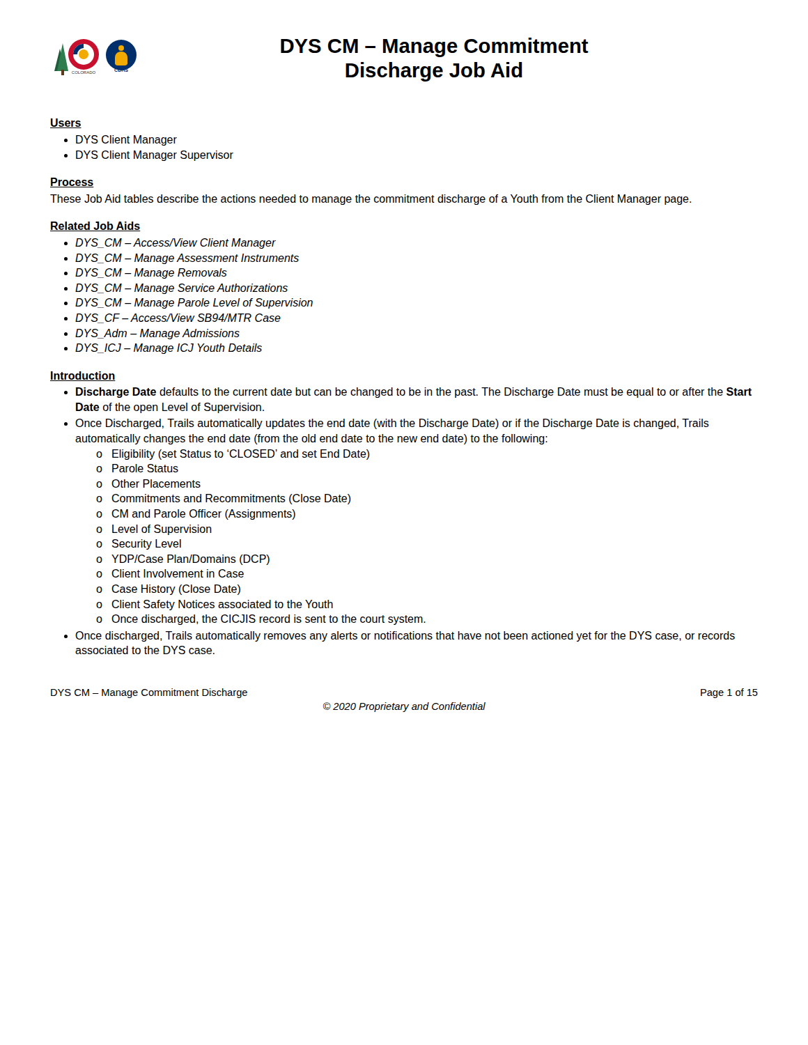COLORADO CDHS
DYS CM – Manage Commitment
Discharge Job Aid
Users
DYS Client Manager
DYS Client Manager Supervisor
Process
These Job Aid tables describe the actions needed to manage the commitment discharge of a Youth from the Client Manager page.
Related Job Aids
DYS_CM – Access/View Client Manager
DYS_CM – Manage Assessment Instruments
DYS_CM – Manage Removals
DYS_CM – Manage Service Authorizations
DYS_CM – Manage Parole Level of Supervision
DYS_CF – Access/View SB94/MTR Case
DYS_Adm – Manage Admissions
DYS_ICJ – Manage ICJ Youth Details
Introduction
Discharge Date defaults to the current date but can be changed to be in the past. The Discharge Date must be equal to or after the Start Date of the open Level of Supervision.
Once Discharged, Trails automatically updates the end date (with the Discharge Date) or if the Discharge Date is changed, Trails automatically changes the end date (from the old end date to the new end date) to the following:
Eligibility (set Status to ‘CLOSED’ and set End Date)
Parole Status
Other Placements
Commitments and Recommitments (Close Date)
CM and Parole Officer (Assignments)
Level of Supervision
Security Level
YDP/Case Plan/Domains (DCP)
Client Involvement in Case
Case History (Close Date)
Client Safety Notices associated to the Youth
Once discharged, the CICJIS record is sent to the court system.
Once discharged, Trails automatically removes any alerts or notifications that have not been actioned yet for the DYS case, or records associated to the DYS case.
DYS CM – Manage Commitment Discharge Page 1 of 15
© 2020 Proprietary and Confidential